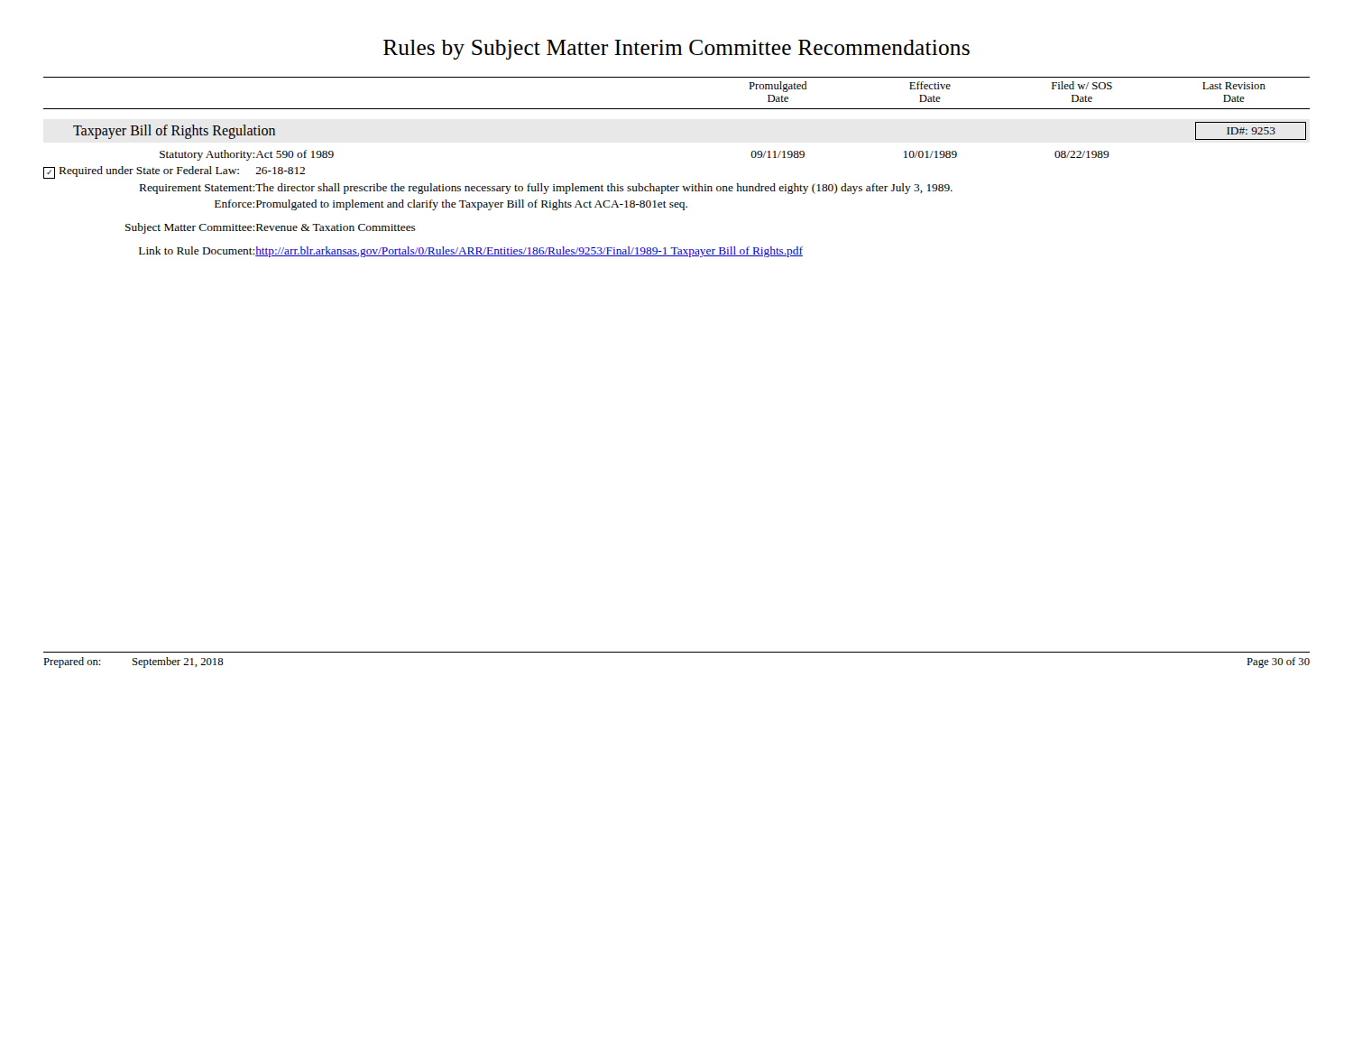Rules by Subject Matter Interim Committee Recommendations
| | Promulgated Date | Effective Date | Filed w/ SOS Date | Last Revision Date |
Taxpayer Bill of Rights Regulation
ID#: 9253
| Statutory Authority: | Act 590 of 1989 | 09/11/1989 | 10/01/1989 | 08/22/1989 | |
| ✓ Required under State or Federal Law: | 26-18-812 |
| Requirement Statement: | The director shall prescribe the regulations necessary to fully implement this subchapter within one hundred eighty (180) days after July 3, 1989. |
| Enforce: | Promulgated to implement and clarify the Taxpayer Bill of Rights Act ACA-18-801et seq. |
| Subject Matter Committee: | Revenue & Taxation Committees |
| Link to Rule Document: | http://arr.blr.arkansas.gov/Portals/0/Rules/ARR/Entities/186/Rules/9253/Final/1989-1 Taxpayer Bill of Rights.pdf |
Prepared on: September 21, 2018
Page 30 of 30